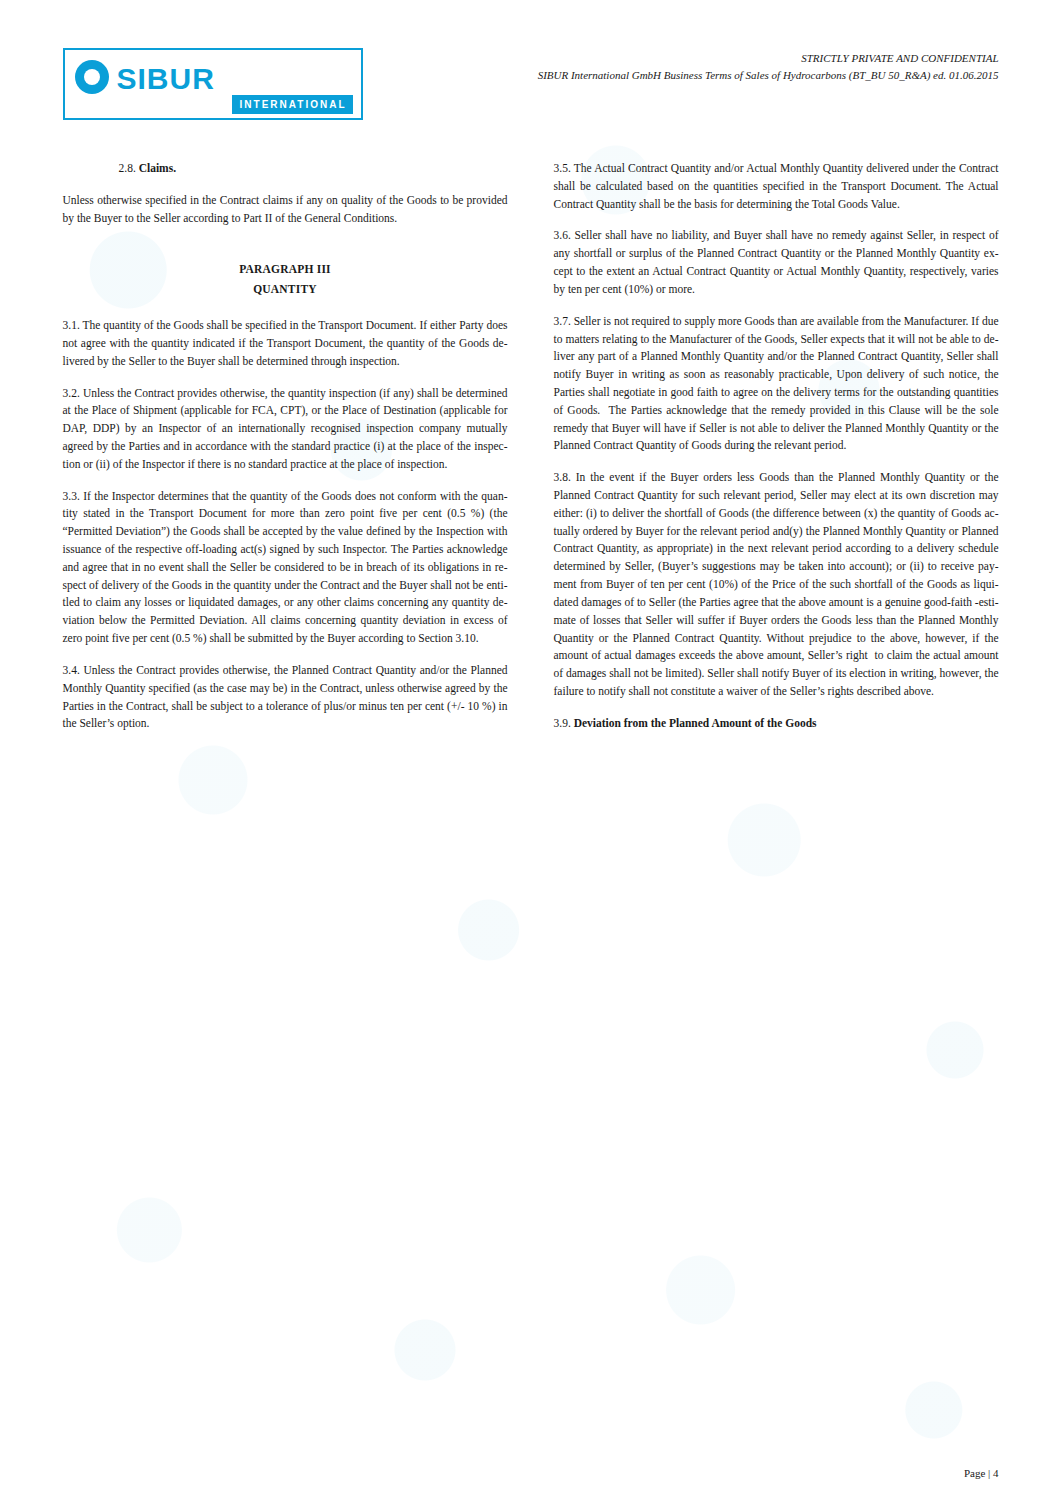SIBUR
INTERNATIONAL
STRICTLY PRIVATE AND CONFIDENTIAL
SIBUR International GmbH Business Terms of Sales of Hydrocarbons (BT_BU 50_R&A) ed. 01.06.2015
2.8. Claims.
Unless otherwise specified in the Contract claims if any on quality of the Goods to be provided by the Buyer to the Seller according to Part II of the General Conditions.
PARAGRAPH IIIQUANTITY
3.1. The quantity of the Goods shall be specified in the Transport Document. If either Party does not agree with the quantity indicated if the Transport Document, the quantity of the Goods delivered by the Seller to the Buyer shall be determined through inspection.
3.2. Unless the Contract provides otherwise, the quantity inspection (if any) shall be determined at the Place of Shipment (applicable for FCA, CPT), or the Place of Destination (applicable for DAP, DDP) by an Inspector of an internationally recognised inspection company mutually agreed by the Parties and in accordance with the standard practice (i) at the place of the inspection or (ii) of the Inspector if there is no standard practice at the place of inspection.
3.3. If the Inspector determines that the quantity of the Goods does not conform with the quantity stated in the Transport Document for more than zero point five per cent (0.5 %) (the “Permitted Deviation”) the Goods shall be accepted by the value defined by the Inspection with issuance of the respective off-loading act(s) signed by such Inspector. The Parties acknowledge and agree that in no event shall the Seller be considered to be in breach of its obligations in respect of delivery of the Goods in the quantity under the Contract and the Buyer shall not be entitled to claim any losses or liquidated damages, or any other claims concerning any quantity deviation below the Permitted Deviation. All claims concerning quantity deviation in excess of zero point five per cent (0.5 %) shall be submitted by the Buyer according to Section 3.10.
3.4. Unless the Contract provides otherwise, the Planned Contract Quantity and/or the Planned Monthly Quantity specified (as the case may be) in the Contract, unless otherwise agreed by the Parties in the Contract, shall be subject to a tolerance of plus/or minus ten per cent (+/- 10 %) in the Seller’s option.
3.5. The Actual Contract Quantity and/or Actual Monthly Quantity delivered under the Contract shall be calculated based on the quantities specified in the Transport Document. The Actual Contract Quantity shall be the basis for determining the Total Goods Value.
3.6. Seller shall have no liability, and Buyer shall have no remedy against Seller, in respect of any shortfall or surplus of the Planned Contract Quantity or the Planned Monthly Quantity except to the extent an Actual Contract Quantity or Actual Monthly Quantity, respectively, varies by ten per cent (10%) or more.
3.7. Seller is not required to supply more Goods than are available from the Manufacturer. If due to matters relating to the Manufacturer of the Goods, Seller expects that it will not be able to deliver any part of a Planned Monthly Quantity and/or the Planned Contract Quantity, Seller shall notify Buyer in writing as soon as reasonably practicable, Upon delivery of such notice, the Parties shall negotiate in good faith to agree on the delivery terms for the outstanding quantities of Goods. The Parties acknowledge that the remedy provided in this Clause will be the sole remedy that Buyer will have if Seller is not able to deliver the Planned Monthly Quantity or the Planned Contract Quantity of Goods during the relevant period.
3.8. In the event if the Buyer orders less Goods than the Planned Monthly Quantity or the Planned Contract Quantity for such relevant period, Seller may elect at its own discretion may either: (i) to deliver the shortfall of Goods (the difference between (x) the quantity of Goods actually ordered by Buyer for the relevant period and(y) the Planned Monthly Quantity or Planned Contract Quantity, as appropriate) in the next relevant period according to a delivery schedule determined by Seller, (Buyer’s suggestions may be taken into account); or (ii) to receive payment from Buyer of ten per cent (10%) of the Price of the such shortfall of the Goods as liquidated damages of to Seller (the Parties agree that the above amount is a genuine good-faith -estimate of losses that Seller will suffer if Buyer orders the Goods less than the Planned Monthly Quantity or the Planned Contract Quantity. Without prejudice to the above, however, if the amount of actual damages exceeds the above amount, Seller’s right to claim the actual amount of damages shall not be limited). Seller shall notify Buyer of its election in writing, however, the failure to notify shall not constitute a waiver of the Seller’s rights described above.
3.9. Deviation from the Planned Amount of the Goods
Page | 4